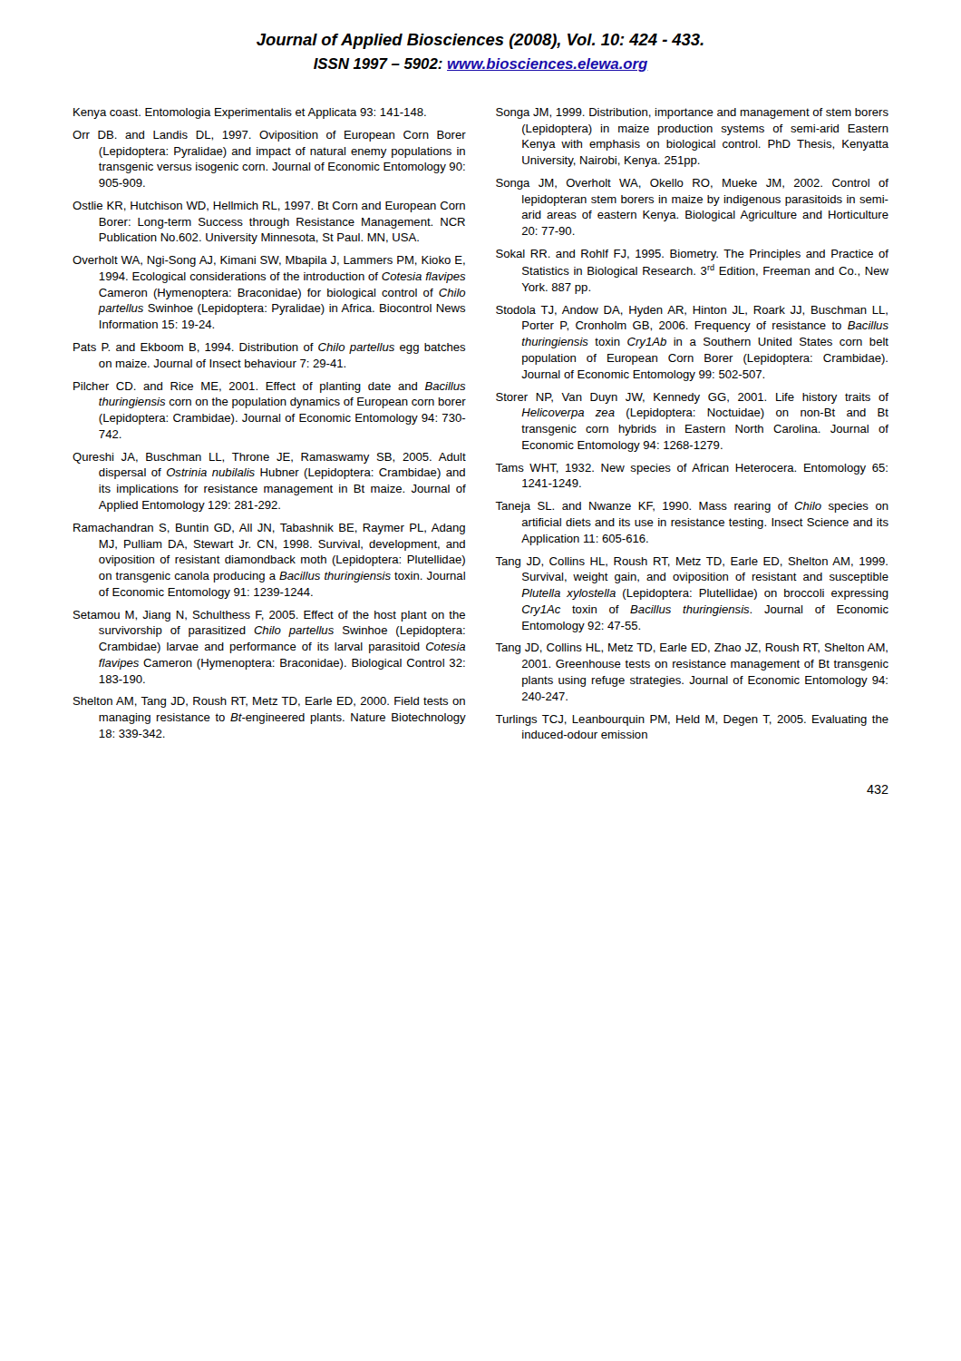Journal of Applied Biosciences (2008), Vol. 10: 424 - 433.
ISSN 1997 – 5902: www.biosciences.elewa.org
Kenya coast. Entomologia Experimentalis et Applicata 93: 141-148.
Orr DB. and Landis DL, 1997. Oviposition of European Corn Borer (Lepidoptera: Pyralidae) and impact of natural enemy populations in transgenic versus isogenic corn. Journal of Economic Entomology 90: 905-909.
Ostlie KR, Hutchison WD, Hellmich RL, 1997. Bt Corn and European Corn Borer: Long-term Success through Resistance Management. NCR Publication No.602. University Minnesota, St Paul. MN, USA.
Overholt WA, Ngi-Song AJ, Kimani SW, Mbapila J, Lammers PM, Kioko E, 1994. Ecological considerations of the introduction of Cotesia flavipes Cameron (Hymenoptera: Braconidae) for biological control of Chilo partellus Swinhoe (Lepidoptera: Pyralidae) in Africa. Biocontrol News Information 15: 19-24.
Pats P. and Ekboom B, 1994. Distribution of Chilo partellus egg batches on maize. Journal of Insect behaviour 7: 29-41.
Pilcher CD. and Rice ME, 2001. Effect of planting date and Bacillus thuringiensis corn on the population dynamics of European corn borer (Lepidoptera: Crambidae). Journal of Economic Entomology 94: 730-742.
Qureshi JA, Buschman LL, Throne JE, Ramaswamy SB, 2005. Adult dispersal of Ostrinia nubilalis Hubner (Lepidoptera: Crambidae) and its implications for resistance management in Bt maize. Journal of Applied Entomology 129: 281-292.
Ramachandran S, Buntin GD, All JN, Tabashnik BE, Raymer PL, Adang MJ, Pulliam DA, Stewart Jr. CN, 1998. Survival, development, and oviposition of resistant diamondback moth (Lepidoptera: Plutellidae) on transgenic canola producing a Bacillus thuringiensis toxin. Journal of Economic Entomology 91: 1239-1244.
Setamou M, Jiang N, Schulthess F, 2005. Effect of the host plant on the survivorship of parasitized Chilo partellus Swinhoe (Lepidoptera: Crambidae) larvae and performance of its larval parasitoid Cotesia flavipes Cameron (Hymenoptera: Braconidae). Biological Control 32: 183-190.
Shelton AM, Tang JD, Roush RT, Metz TD, Earle ED, 2000. Field tests on managing resistance to Bt-engineered plants. Nature Biotechnology 18: 339-342.
Songa JM, 1999. Distribution, importance and management of stem borers (Lepidoptera) in maize production systems of semi-arid Eastern Kenya with emphasis on biological control. PhD Thesis, Kenyatta University, Nairobi, Kenya. 251pp.
Songa JM, Overholt WA, Okello RO, Mueke JM, 2002. Control of lepidopteran stem borers in maize by indigenous parasitoids in semi-arid areas of eastern Kenya. Biological Agriculture and Horticulture 20: 77-90.
Sokal RR. and Rohlf FJ, 1995. Biometry. The Principles and Practice of Statistics in Biological Research. 3rd Edition, Freeman and Co., New York. 887 pp.
Stodola TJ, Andow DA, Hyden AR, Hinton JL, Roark JJ, Buschman LL, Porter P, Cronholm GB, 2006. Frequency of resistance to Bacillus thuringiensis toxin Cry1Ab in a Southern United States corn belt population of European Corn Borer (Lepidoptera: Crambidae). Journal of Economic Entomology 99: 502-507.
Storer NP, Van Duyn JW, Kennedy GG, 2001. Life history traits of Helicoverpa zea (Lepidoptera: Noctuidae) on non-Bt and Bt transgenic corn hybrids in Eastern North Carolina. Journal of Economic Entomology 94: 1268-1279.
Tams WHT, 1932. New species of African Heterocera. Entomology 65: 1241-1249.
Taneja SL. and Nwanze KF, 1990. Mass rearing of Chilo species on artificial diets and its use in resistance testing. Insect Science and its Application 11: 605-616.
Tang JD, Collins HL, Roush RT, Metz TD, Earle ED, Shelton AM, 1999. Survival, weight gain, and oviposition of resistant and susceptible Plutella xylostella (Lepidoptera: Plutellidae) on broccoli expressing Cry1Ac toxin of Bacillus thuringiensis. Journal of Economic Entomology 92: 47-55.
Tang JD, Collins HL, Metz TD, Earle ED, Zhao JZ, Roush RT, Shelton AM, 2001. Greenhouse tests on resistance management of Bt transgenic plants using refuge strategies. Journal of Economic Entomology 94: 240-247.
Turlings TCJ, Leanbourquin PM, Held M, Degen T, 2005. Evaluating the induced-odour emission
432